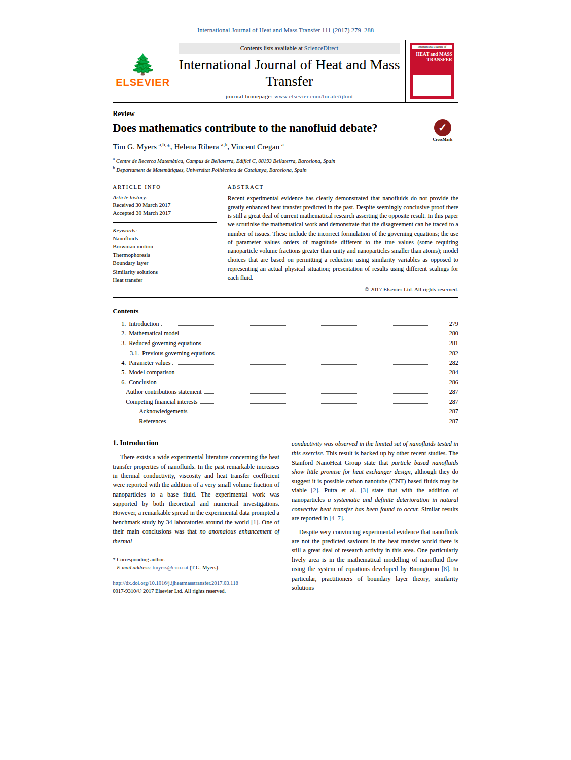International Journal of Heat and Mass Transfer 111 (2017) 279–288
🌲
ELSEVIER
Contents lists available at ScienceDirect
International Journal of Heat and Mass Transfer
journal homepage: www.elsevier.com/locate/ijhmt
International Journal of
HEAT and MASS
TRANSFER
Review
✓
CrossMark Does mathematics contribute to the nanofluid debate?
Tim G. Myers a,b,*, Helena Ribera a,b, Vincent Cregan a
a Centre de Recerca Matemàtica, Campus de Bellaterra, Edifici C, 08193 Bellaterra, Barcelona, Spain
b Departament de Matemàtiques, Universitat Politècnica de Catalunya, Barcelona, Spain
Article info
Article history:
Received 30 March 2017
Accepted 30 March 2017
Keywords:
Nanofluids
Brownian motion
Thermophoresis
Boundary layer
Similarity solutions
Heat transfer
Abstract
Recent experimental evidence has clearly demonstrated that nanofluids do not provide the greatly enhanced heat transfer predicted in the past. Despite seemingly conclusive proof there is still a great deal of current mathematical research asserting the opposite result. In this paper we scrutinise the mathematical work and demonstrate that the disagreement can be traced to a number of issues. These include the incorrect formulation of the governing equations; the use of parameter values orders of magnitude different to the true values (some requiring nanoparticle volume fractions greater than unity and nanoparticles smaller than atoms); model choices that are based on permitting a reduction using similarity variables as opposed to representing an actual physical situation; presentation of results using different scalings for each fluid.
© 2017 Elsevier Ltd. All rights reserved.
Contents
1. Introduction 279
2. Mathematical model 280
3. Reduced governing equations 281
3.1. Previous governing equations 282
4. Parameter values 282
5. Model comparison 284
6. Conclusion 286
Author contributions statement 287
Competing financial interests 287
Acknowledgements 287
References 287
1. Introduction
There exists a wide experimental literature concerning the heat transfer properties of nanofluids. In the past remarkable increases in thermal conductivity, viscosity and heat transfer coefficient were reported with the addition of a very small volume fraction of nanoparticles to a base fluid. The experimental work was supported by both theoretical and numerical investigations. However, a remarkable spread in the experimental data prompted a benchmark study by 34 laboratories around the world [1]. One of their main conclusions was that no anomalous enhancement of thermal
* Corresponding author.
E-mail address: tmyers@crm.cat (T.G. Myers).
http://dx.doi.org/10.1016/j.ijheatmasstransfer.2017.03.118
0017-9310/© 2017 Elsevier Ltd. All rights reserved.
conductivity was observed in the limited set of nanofluids tested in this exercise. This result is backed up by other recent studies. The Stanford NanoHeat Group state that particle based nanofluids show little promise for heat exchanger design, although they do suggest it is possible carbon nanotube (CNT) based fluids may be viable [2]. Putra et al. [3] state that with the addition of nanoparticles a systematic and definite deterioration in natural convective heat transfer has been found to occur. Similar results are reported in [4–7].
Despite very convincing experimental evidence that nanofluids are not the predicted saviours in the heat transfer world there is still a great deal of research activity in this area. One particularly lively area is in the mathematical modelling of nanofluid flow using the system of equations developed by Buongiorno [8]. In particular, practitioners of boundary layer theory, similarity solutions